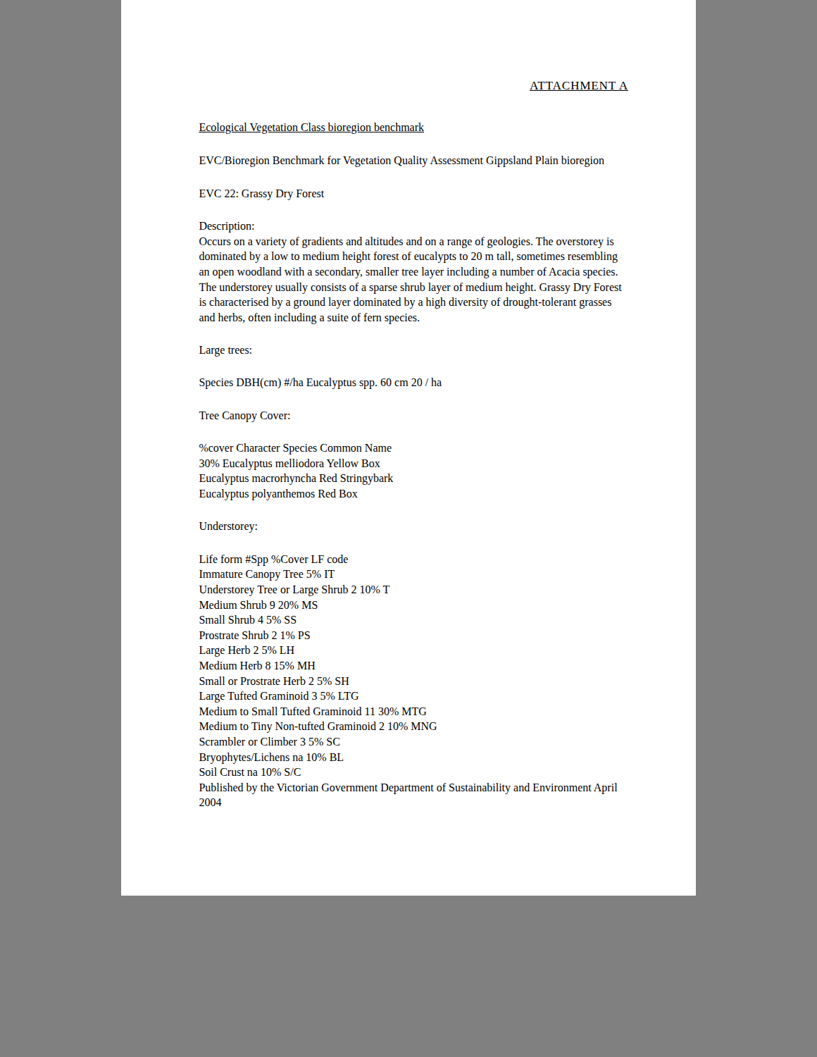ATTACHMENT A
Ecological Vegetation Class bioregion benchmark
EVC/Bioregion Benchmark for Vegetation Quality Assessment Gippsland Plain bioregion
EVC 22: Grassy Dry Forest
Description:
Occurs on a variety of gradients and altitudes and on a range of geologies. The overstorey is dominated by a low to medium height forest of eucalypts to 20 m tall, sometimes resembling an open woodland with a secondary, smaller tree layer including a number of Acacia species. The understorey usually consists of a sparse shrub layer of medium height. Grassy Dry Forest is characterised by a ground layer dominated by a high diversity of drought-tolerant grasses and herbs, often including a suite of fern species.
Large trees:
Species DBH(cm) #/ha Eucalyptus spp. 60 cm 20 / ha
Tree Canopy Cover:
%cover Character Species Common Name
30% Eucalyptus melliodora Yellow Box
Eucalyptus macrorhyncha Red Stringybark
Eucalyptus polyanthemos Red Box
Understorey:
Life form #Spp %Cover LF code
Immature Canopy Tree 5% IT
Understorey Tree or Large Shrub 2 10% T
Medium Shrub 9 20% MS
Small Shrub 4 5% SS
Prostrate Shrub 2 1% PS
Large Herb 2 5% LH
Medium Herb 8 15% MH
Small or Prostrate Herb 2 5% SH
Large Tufted Graminoid 3 5% LTG
Medium to Small Tufted Graminoid 11 30% MTG
Medium to Tiny Non-tufted Graminoid 2 10% MNG
Scrambler or Climber 3 5% SC
Bryophytes/Lichens na 10% BL
Soil Crust na 10% S/C
Published by the Victorian Government Department of Sustainability and Environment April 2004